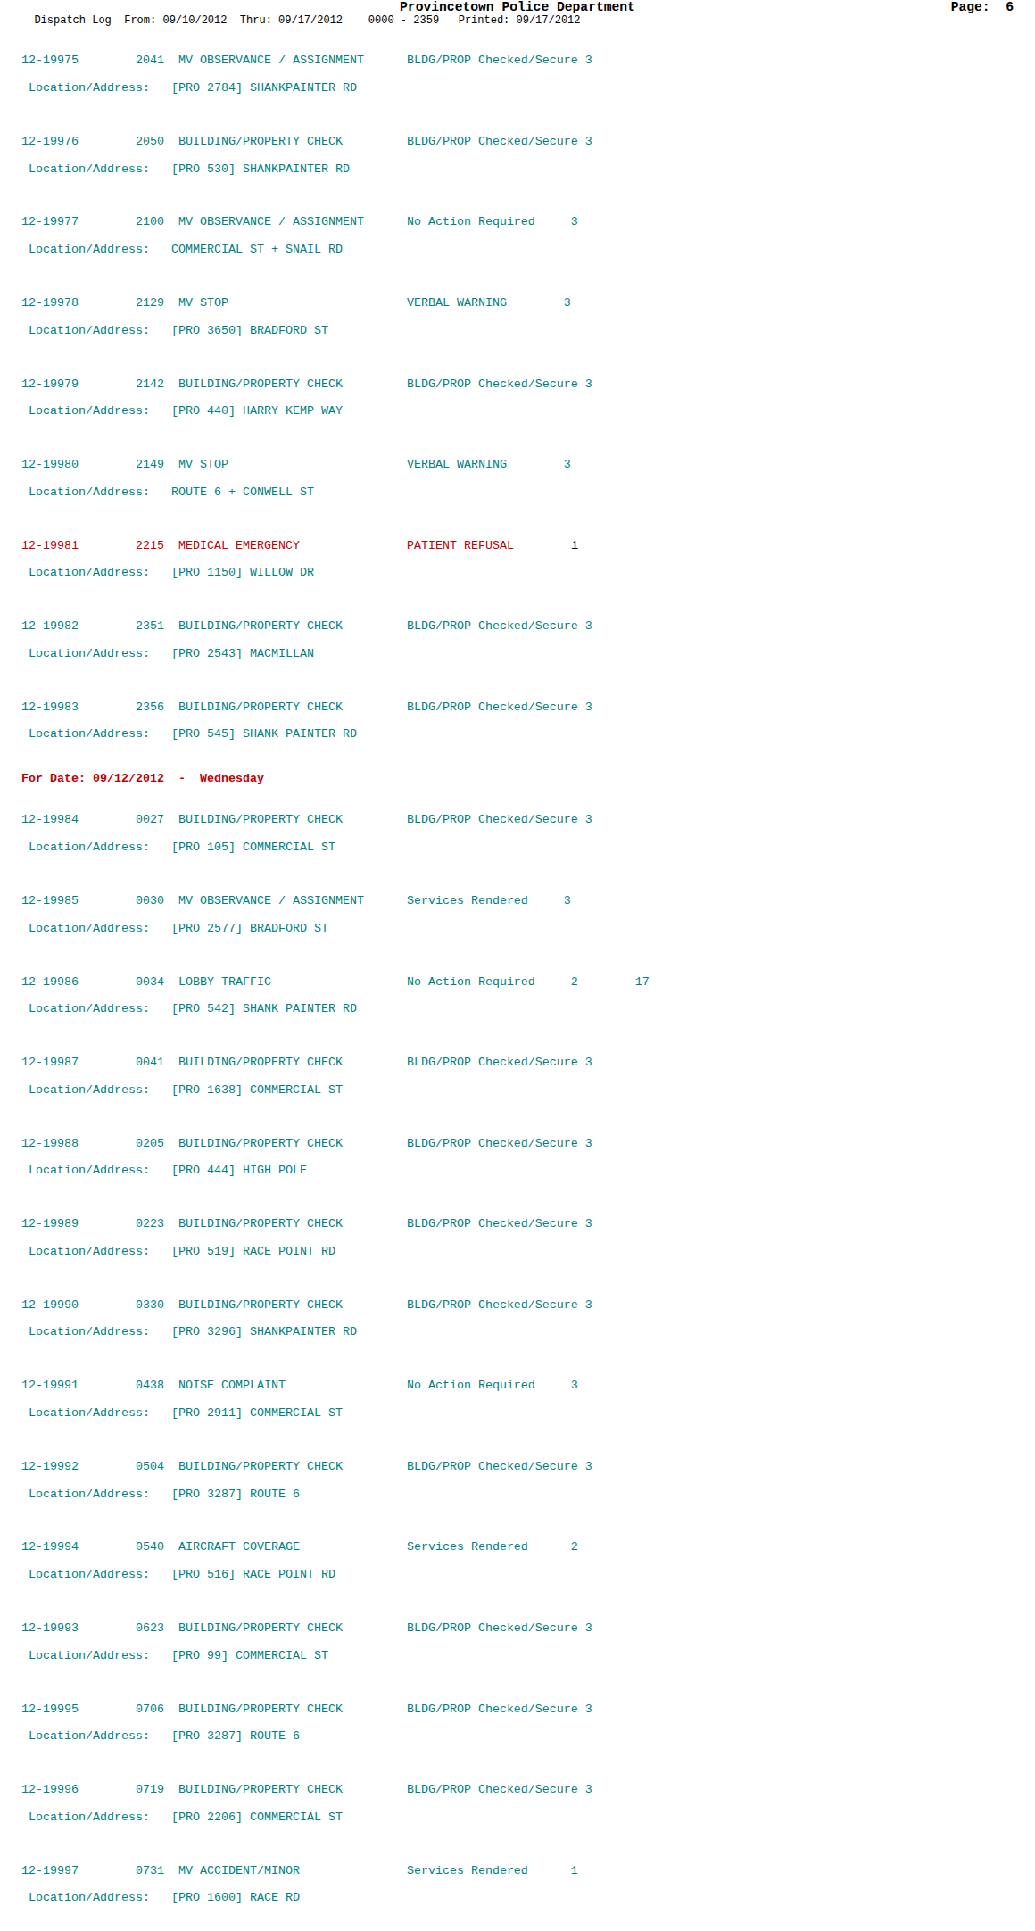Provincetown Police Department Page: 6
Dispatch Log From: 09/10/2012 Thru: 09/17/2012 0000 - 2359 Printed: 09/17/2012
12-19975 2041 MV OBSERVANCE / ASSIGNMENT BLDG/PROP Checked/Secure 3 Location/Address: [PRO 2784] SHANKPAINTER RD
12-19976 2050 BUILDING/PROPERTY CHECK BLDG/PROP Checked/Secure 3 Location/Address: [PRO 530] SHANKPAINTER RD
12-19977 2100 MV OBSERVANCE / ASSIGNMENT No Action Required 3 Location/Address: COMMERCIAL ST + SNAIL RD
12-19978 2129 MV STOP VERBAL WARNING 3 Location/Address: [PRO 3650] BRADFORD ST
12-19979 2142 BUILDING/PROPERTY CHECK BLDG/PROP Checked/Secure 3 Location/Address: [PRO 440] HARRY KEMP WAY
12-19980 2149 MV STOP VERBAL WARNING 3 Location/Address: ROUTE 6 + CONWELL ST
12-19981 2215 MEDICAL EMERGENCY PATIENT REFUSAL 1 Location/Address: [PRO 1150] WILLOW DR
12-19982 2351 BUILDING/PROPERTY CHECK BLDG/PROP Checked/Secure 3 Location/Address: [PRO 2543] MACMILLAN
12-19983 2356 BUILDING/PROPERTY CHECK BLDG/PROP Checked/Secure 3 Location/Address: [PRO 545] SHANK PAINTER RD
For Date: 09/12/2012 - Wednesday
12-19984 0027 BUILDING/PROPERTY CHECK BLDG/PROP Checked/Secure 3 Location/Address: [PRO 105] COMMERCIAL ST
12-19985 0030 MV OBSERVANCE / ASSIGNMENT Services Rendered 3 Location/Address: [PRO 2577] BRADFORD ST
12-19986 0034 LOBBY TRAFFIC No Action Required 2 17 Location/Address: [PRO 542] SHANK PAINTER RD
12-19987 0041 BUILDING/PROPERTY CHECK BLDG/PROP Checked/Secure 3 Location/Address: [PRO 1638] COMMERCIAL ST
12-19988 0205 BUILDING/PROPERTY CHECK BLDG/PROP Checked/Secure 3 Location/Address: [PRO 444] HIGH POLE
12-19989 0223 BUILDING/PROPERTY CHECK BLDG/PROP Checked/Secure 3 Location/Address: [PRO 519] RACE POINT RD
12-19990 0330 BUILDING/PROPERTY CHECK BLDG/PROP Checked/Secure 3 Location/Address: [PRO 3296] SHANKPAINTER RD
12-19991 0438 NOISE COMPLAINT No Action Required 3 Location/Address: [PRO 2911] COMMERCIAL ST
12-19992 0504 BUILDING/PROPERTY CHECK BLDG/PROP Checked/Secure 3 Location/Address: [PRO 3287] ROUTE 6
12-19994 0540 AIRCRAFT COVERAGE Services Rendered 2 Location/Address: [PRO 516] RACE POINT RD
12-19993 0623 BUILDING/PROPERTY CHECK BLDG/PROP Checked/Secure 3 Location/Address: [PRO 99] COMMERCIAL ST
12-19995 0706 BUILDING/PROPERTY CHECK BLDG/PROP Checked/Secure 3 Location/Address: [PRO 3287] ROUTE 6
12-19996 0719 BUILDING/PROPERTY CHECK BLDG/PROP Checked/Secure 3 Location/Address: [PRO 2206] COMMERCIAL ST
12-19997 0731 MV ACCIDENT/MINOR Services Rendered 1 Location/Address: [PRO 1600] RACE RD